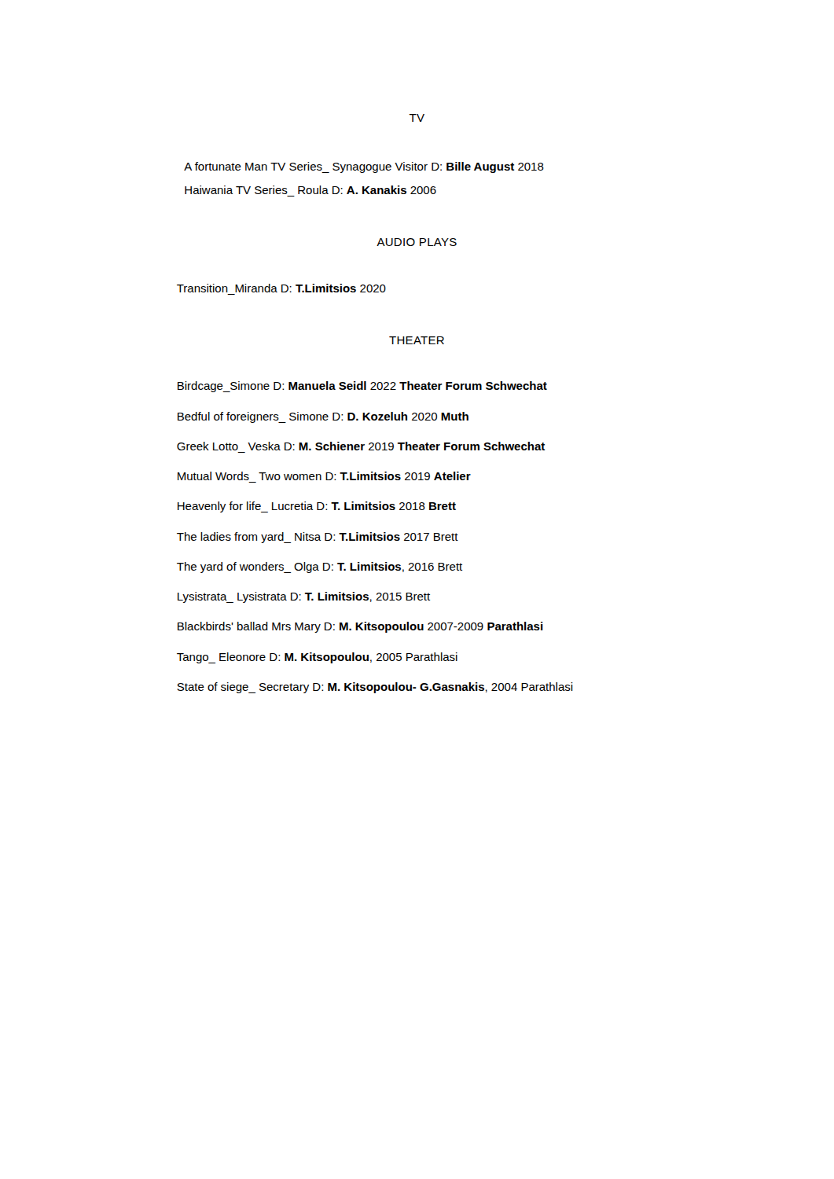TV
A fortunate Man TV Series_ Synagogue Visitor D: Bille August 2018
Haiwania TV Series_ Roula D: A. Kanakis 2006
AUDIO PLAYS
Transition_Miranda D: T.Limitsios 2020
THEATER
Birdcage_Simone D: Manuela Seidl 2022 Theater Forum Schwechat
Bedful of foreigners_ Simone D: D. Kozeluh 2020 Muth
Greek Lotto_ Veska D: M. Schiener 2019 Theater Forum Schwechat
Mutual Words_ Two women D: T.Limitsios 2019 Atelier
Heavenly for life_ Lucretia D: T. Limitsios 2018 Brett
The ladies from yard_ Nitsa D: T.Limitsios 2017 Brett
The yard of wonders_ Olga D: T. Limitsios, 2016 Brett
Lysistrata_ Lysistrata D: T. Limitsios, 2015 Brett
Blackbirds' ballad Mrs Mary D: M. Kitsopoulou 2007-2009 Parathlasi
Tango_ Eleonore D: M. Kitsopoulou, 2005 Parathlasi
State of siege_ Secretary D: M. Kitsopoulou- G.Gasnakis, 2004 Parathlasi